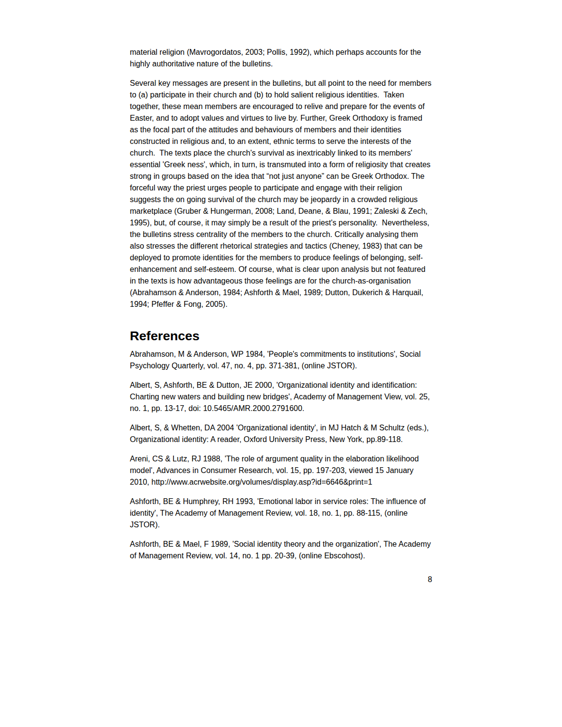material religion (Mavrogordatos, 2003; Pollis, 1992), which perhaps accounts for the highly authoritative nature of the bulletins.
Several key messages are present in the bulletins, but all point to the need for members to (a) participate in their church and (b) to hold salient religious identities. Taken together, these mean members are encouraged to relive and prepare for the events of Easter, and to adopt values and virtues to live by. Further, Greek Orthodoxy is framed as the focal part of the attitudes and behaviours of members and their identities constructed in religious and, to an extent, ethnic terms to serve the interests of the church. The texts place the church's survival as inextricably linked to its members' essential 'Greek ness', which, in turn, is transmuted into a form of religiosity that creates strong in groups based on the idea that “not just anyone” can be Greek Orthodox. The forceful way the priest urges people to participate and engage with their religion suggests the on going survival of the church may be jeopardy in a crowded religious marketplace (Gruber & Hungerman, 2008; Land, Deane, & Blau, 1991; Zaleski & Zech, 1995), but, of course, it may simply be a result of the priest's personality. Nevertheless, the bulletins stress centrality of the members to the church. Critically analysing them also stresses the different rhetorical strategies and tactics (Cheney, 1983) that can be deployed to promote identities for the members to produce feelings of belonging, self-enhancement and self-esteem. Of course, what is clear upon analysis but not featured in the texts is how advantageous those feelings are for the church-as-organisation (Abrahamson & Anderson, 1984; Ashforth & Mael, 1989; Dutton, Dukerich & Harquail, 1994; Pfeffer & Fong, 2005).
References
Abrahamson, M & Anderson, WP 1984, 'People's commitments to institutions', Social Psychology Quarterly, vol. 47, no. 4, pp. 371-381, (online JSTOR).
Albert, S, Ashforth, BE & Dutton, JE 2000, 'Organizational identity and identification: Charting new waters and building new bridges', Academy of Management View, vol. 25, no. 1, pp. 13-17, doi: 10.5465/AMR.2000.2791600.
Albert, S, & Whetten, DA 2004 'Organizational identity', in MJ Hatch & M Schultz (eds.), Organizational identity: A reader, Oxford University Press, New York, pp.89-118.
Areni, CS & Lutz, RJ 1988, 'The role of argument quality in the elaboration likelihood model', Advances in Consumer Research, vol. 15, pp. 197-203, viewed 15 January 2010, http://www.acrwebsite.org/volumes/display.asp?id=6646&print=1
Ashforth, BE & Humphrey, RH 1993, 'Emotional labor in service roles: The influence of identity', The Academy of Management Review, vol. 18, no. 1, pp. 88-115, (online JSTOR).
Ashforth, BE & Mael, F 1989, 'Social identity theory and the organization', The Academy of Management Review, vol. 14, no. 1 pp. 20-39, (online Ebscohost).
8